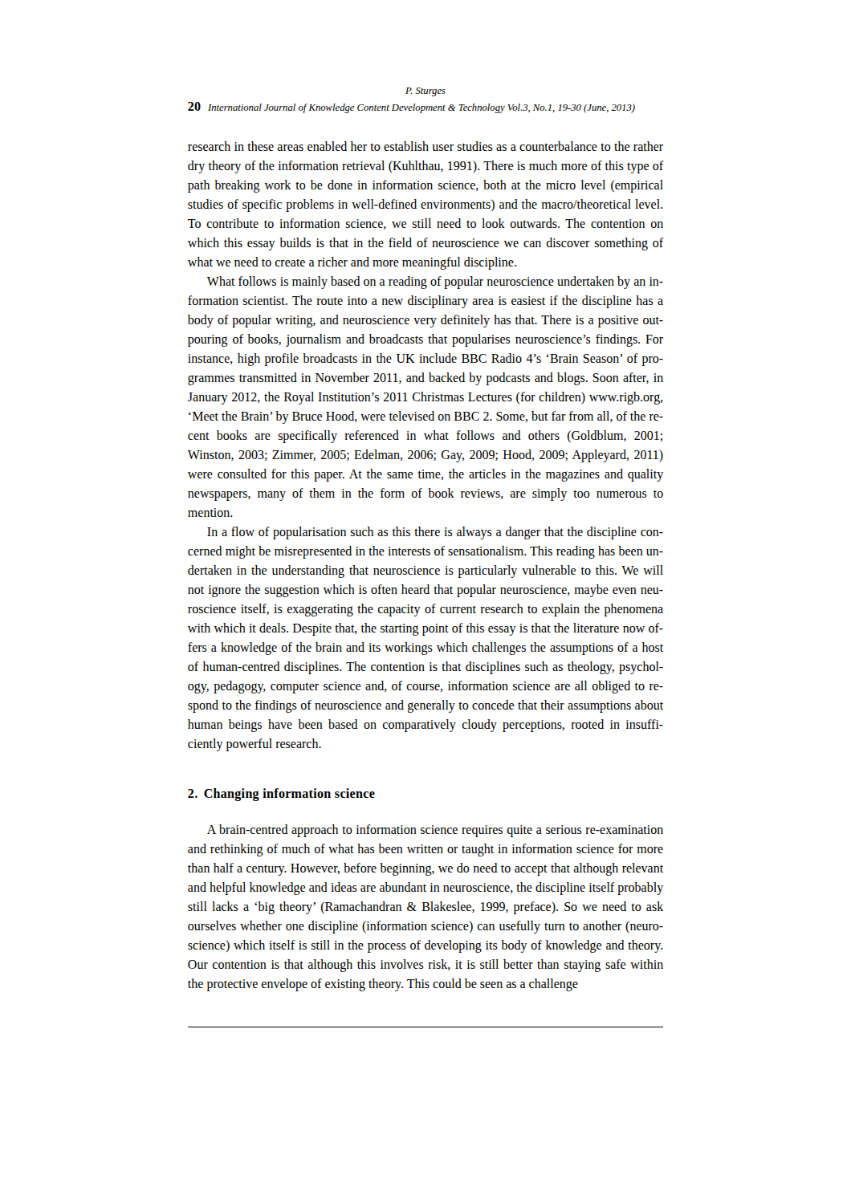P. Sturges 20 International Journal of Knowledge Content Development & Technology Vol.3, No.1, 19-30 (June, 2013)
research in these areas enabled her to establish user studies as a counterbalance to the rather dry theory of the information retrieval (Kuhlthau, 1991). There is much more of this type of path breaking work to be done in information science, both at the micro level (empirical studies of specific problems in well-defined environments) and the macro/theoretical level. To contribute to information science, we still need to look outwards. The contention on which this essay builds is that in the field of neuroscience we can discover something of what we need to create a richer and more meaningful discipline.
What follows is mainly based on a reading of popular neuroscience undertaken by an information scientist. The route into a new disciplinary area is easiest if the discipline has a body of popular writing, and neuroscience very definitely has that. There is a positive outpouring of books, journalism and broadcasts that popularises neuroscience’s findings. For instance, high profile broadcasts in the UK include BBC Radio 4’s ‘Brain Season’ of programmes transmitted in November 2011, and backed by podcasts and blogs. Soon after, in January 2012, the Royal Institution’s 2011 Christmas Lectures (for children) www.rigb.org, ‘Meet the Brain’ by Bruce Hood, were televised on BBC 2. Some, but far from all, of the recent books are specifically referenced in what follows and others (Goldblum, 2001; Winston, 2003; Zimmer, 2005; Edelman, 2006; Gay, 2009; Hood, 2009; Appleyard, 2011) were consulted for this paper. At the same time, the articles in the magazines and quality newspapers, many of them in the form of book reviews, are simply too numerous to mention.
In a flow of popularisation such as this there is always a danger that the discipline concerned might be misrepresented in the interests of sensationalism. This reading has been undertaken in the understanding that neuroscience is particularly vulnerable to this. We will not ignore the suggestion which is often heard that popular neuroscience, maybe even neuroscience itself, is exaggerating the capacity of current research to explain the phenomena with which it deals. Despite that, the starting point of this essay is that the literature now offers a knowledge of the brain and its workings which challenges the assumptions of a host of human-centred disciplines. The contention is that disciplines such as theology, psychology, pedagogy, computer science and, of course, information science are all obliged to respond to the findings of neuroscience and generally to concede that their assumptions about human beings have been based on comparatively cloudy perceptions, rooted in insufficiently powerful research.
2. Changing information science
A brain-centred approach to information science requires quite a serious re-examination and rethinking of much of what has been written or taught in information science for more than half a century. However, before beginning, we do need to accept that although relevant and helpful knowledge and ideas are abundant in neuroscience, the discipline itself probably still lacks a ‘big theory’ (Ramachandran & Blakeslee, 1999, preface). So we need to ask ourselves whether one discipline (information science) can usefully turn to another (neuroscience) which itself is still in the process of developing its body of knowledge and theory. Our contention is that although this involves risk, it is still better than staying safe within the protective envelope of existing theory. This could be seen as a challenge